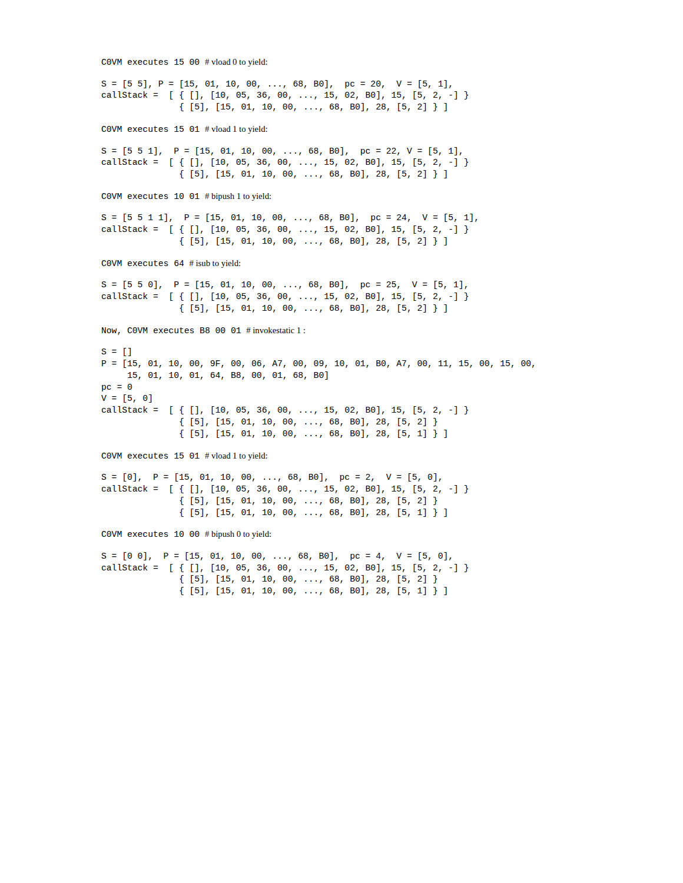C0VM executes 15 00 # vload 0 to yield:
S = [5 5], P = [15, 01, 10, 00, ..., 68, B0],  pc = 20,  V = [5, 1],
callStack =  [ { [], [10, 05, 36, 00, ..., 15, 02, B0], 15, [5, 2, -] }
               { [5], [15, 01, 10, 00, ..., 68, B0], 28, [5, 2] } ]
C0VM executes 15 01 # vload 1 to yield:
S = [5 5 1],  P = [15, 01, 10, 00, ..., 68, B0],  pc = 22, V = [5, 1],
callStack =  [ { [], [10, 05, 36, 00, ..., 15, 02, B0], 15, [5, 2, -] }
               { [5], [15, 01, 10, 00, ..., 68, B0], 28, [5, 2] } ]
C0VM executes 10 01 # bipush 1 to yield:
S = [5 5 1 1],  P = [15, 01, 10, 00, ..., 68, B0],  pc = 24,  V = [5, 1],
callStack =  [ { [], [10, 05, 36, 00, ..., 15, 02, B0], 15, [5, 2, -] }
               { [5], [15, 01, 10, 00, ..., 68, B0], 28, [5, 2] } ]
C0VM executes 64 # isub to yield:
S = [5 5 0],  P = [15, 01, 10, 00, ..., 68, B0],  pc = 25,  V = [5, 1],
callStack =  [ { [], [10, 05, 36, 00, ..., 15, 02, B0], 15, [5, 2, -] }
               { [5], [15, 01, 10, 00, ..., 68, B0], 28, [5, 2] } ]
Now, C0VM executes B8 00 01 # invokestatic 1 :
S = []
P = [15, 01, 10, 00, 9F, 00, 06, A7, 00, 09, 10, 01, B0, A7, 00, 11, 15, 00, 15, 00,
     15, 01, 10, 01, 64, B8, 00, 01, 68, B0]
pc = 0
V = [5, 0]
callStack =  [ { [], [10, 05, 36, 00, ..., 15, 02, B0], 15, [5, 2, -] }
               { [5], [15, 01, 10, 00, ..., 68, B0], 28, [5, 2] }
               { [5], [15, 01, 10, 00, ..., 68, B0], 28, [5, 1] } ]
C0VM executes 15 01 # vload 1 to yield:
S = [0],  P = [15, 01, 10, 00, ..., 68, B0],  pc = 2,  V = [5, 0],
callStack =  [ { [], [10, 05, 36, 00, ..., 15, 02, B0], 15, [5, 2, -] }
               { [5], [15, 01, 10, 00, ..., 68, B0], 28, [5, 2] }
               { [5], [15, 01, 10, 00, ..., 68, B0], 28, [5, 1] } ]
C0VM executes 10 00 # bipush 0 to yield:
S = [0 0],  P = [15, 01, 10, 00, ..., 68, B0],  pc = 4,  V = [5, 0],
callStack =  [ { [], [10, 05, 36, 00, ..., 15, 02, B0], 15, [5, 2, -] }
               { [5], [15, 01, 10, 00, ..., 68, B0], 28, [5, 2] }
               { [5], [15, 01, 10, 00, ..., 68, B0], 28, [5, 1] } ]